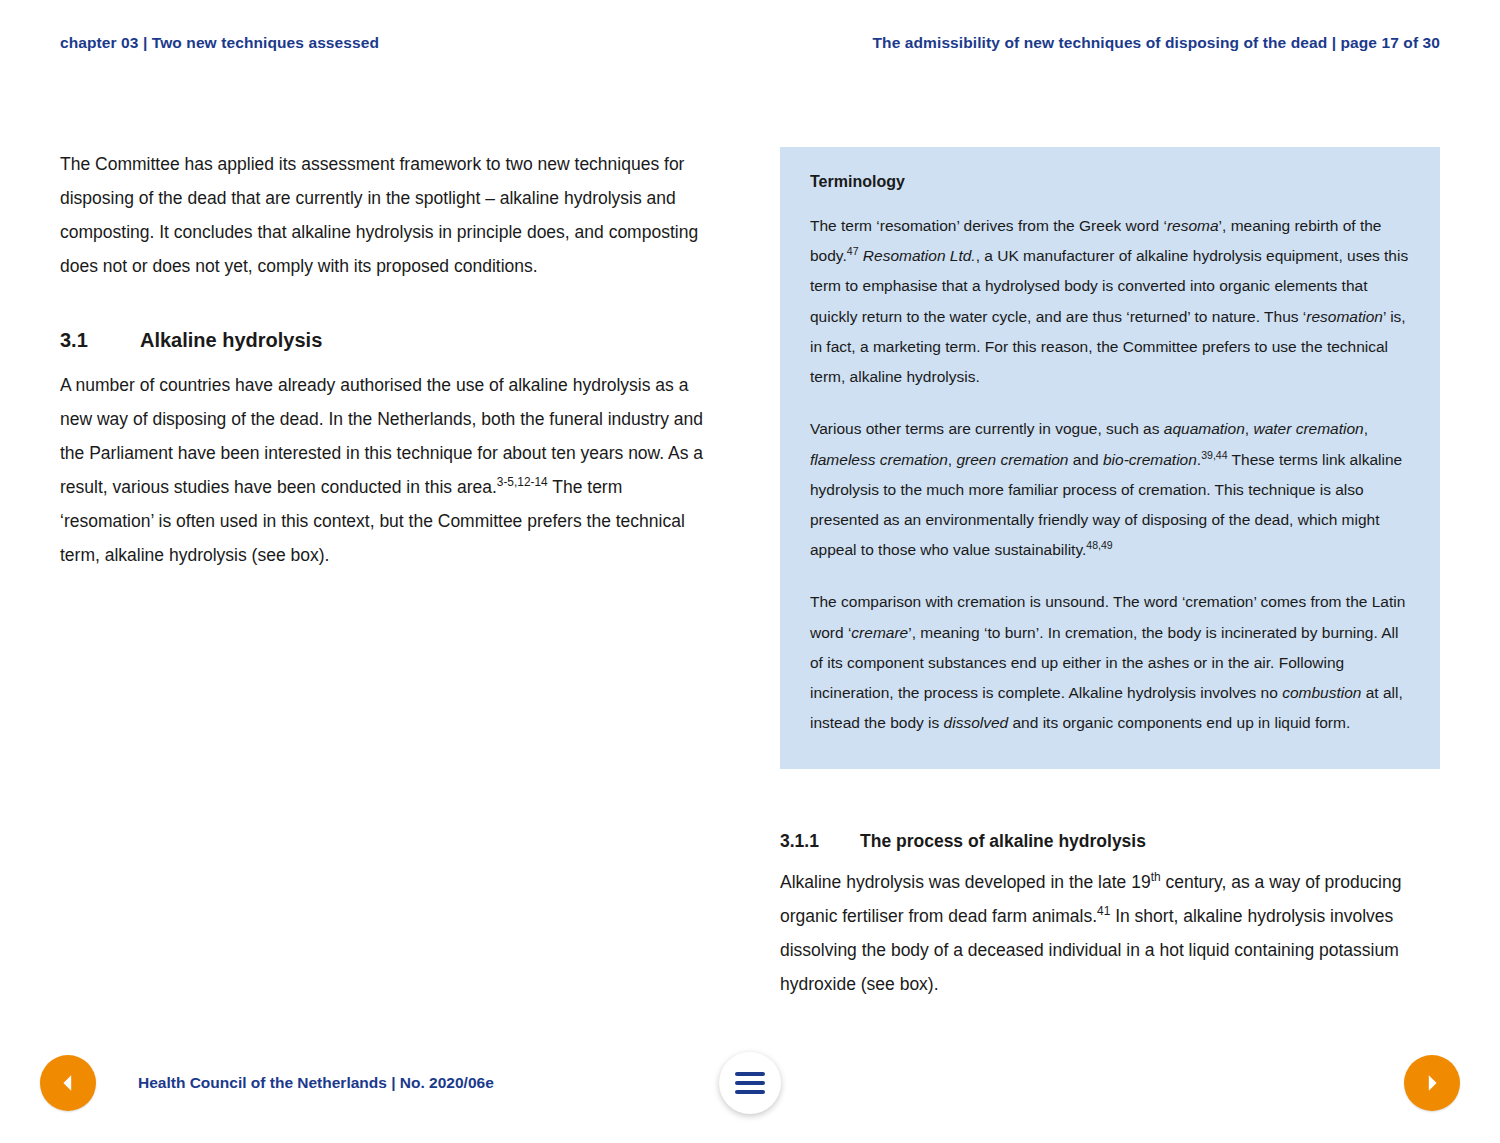chapter 03 | Two new techniques assessed
The admissibility of new techniques of disposing of the dead | page 17 of 30
The Committee has applied its assessment framework to two new techniques for disposing of the dead that are currently in the spotlight – alkaline hydrolysis and composting. It concludes that alkaline hydrolysis in principle does, and composting does not or does not yet, comply with its proposed conditions.
3.1 Alkaline hydrolysis
A number of countries have already authorised the use of alkaline hydrolysis as a new way of disposing of the dead. In the Netherlands, both the funeral industry and the Parliament have been interested in this technique for about ten years now. As a result, various studies have been conducted in this area.3-5,12-14 The term ‘resomation’ is often used in this context, but the Committee prefers the technical term, alkaline hydrolysis (see box).
Terminology
The term ‘resomation’ derives from the Greek word ‘resoma’, meaning rebirth of the body.47 Resomation Ltd., a UK manufacturer of alkaline hydrolysis equipment, uses this term to emphasise that a hydrolysed body is converted into organic elements that quickly return to the water cycle, and are thus ‘returned’ to nature. Thus ‘resomation’ is, in fact, a marketing term. For this reason, the Committee prefers to use the technical term, alkaline hydrolysis.
Various other terms are currently in vogue, such as aquamation, water cremation, flameless cremation, green cremation and bio-cremation.39,44 These terms link alkaline hydrolysis to the much more familiar process of cremation. This technique is also presented as an environmentally friendly way of disposing of the dead, which might appeal to those who value sustainability.48,49
The comparison with cremation is unsound. The word ‘cremation’ comes from the Latin word ‘cremare’, meaning ‘to burn’. In cremation, the body is incinerated by burning. All of its component substances end up either in the ashes or in the air. Following incineration, the process is complete. Alkaline hydrolysis involves no combustion at all, instead the body is dissolved and its organic components end up in liquid form.
3.1.1 The process of alkaline hydrolysis
Alkaline hydrolysis was developed in the late 19th century, as a way of producing organic fertiliser from dead farm animals.41 In short, alkaline hydrolysis involves dissolving the body of a deceased individual in a hot liquid containing potassium hydroxide (see box).
Health Council of the Netherlands | No. 2020/06e